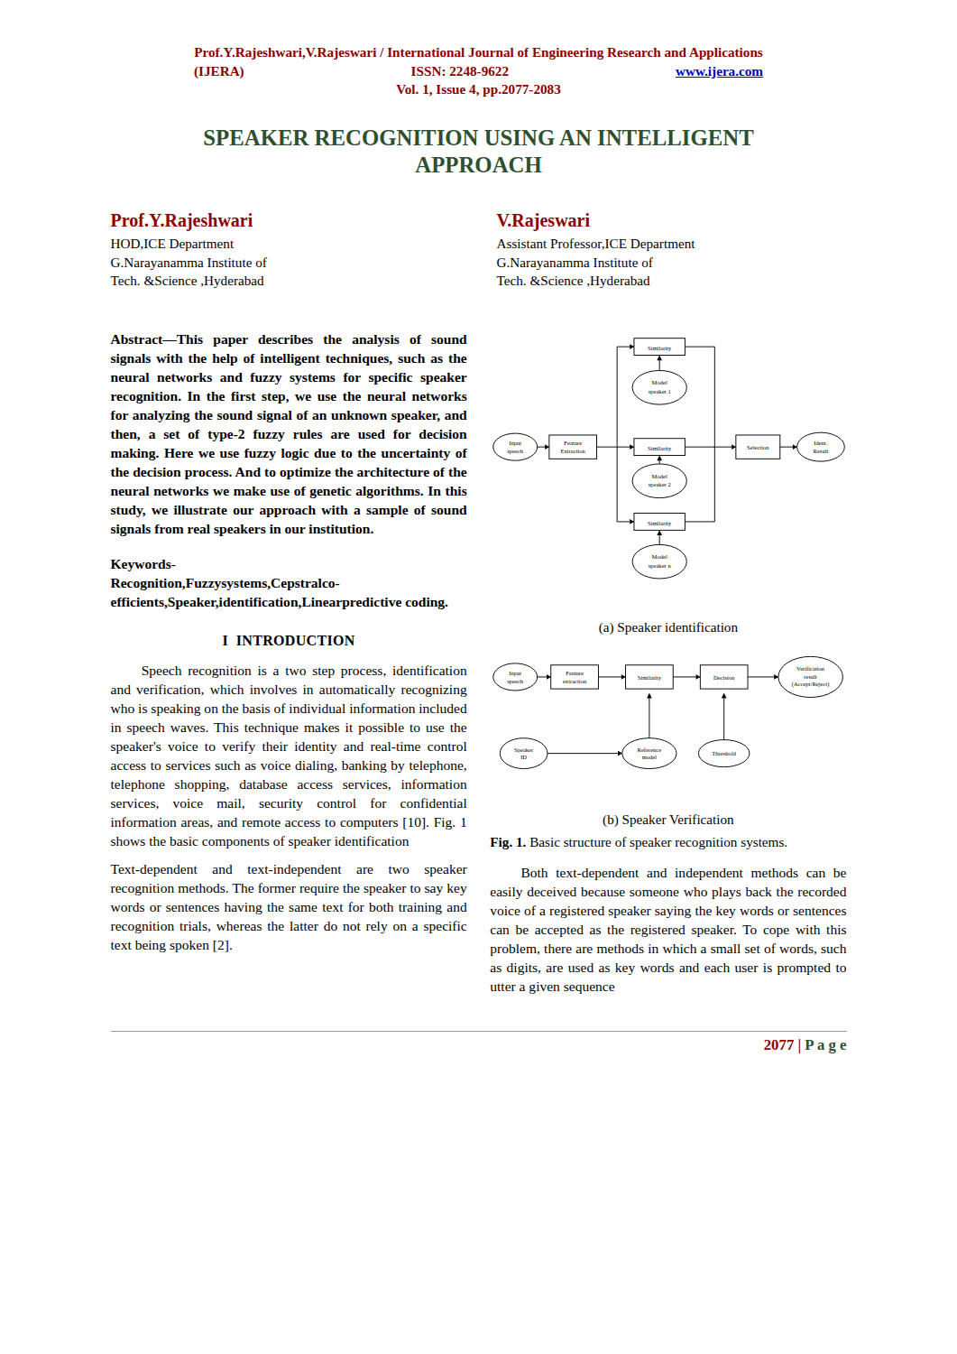Prof.Y.Rajeshwari,V.Rajeswari / International Journal of Engineering Research and Applications
(IJERA) ISSN: 2248-9622 www.ijera.com
Vol. 1, Issue 4, pp.2077-2083
SPEAKER RECOGNITION USING AN INTELLIGENT
APPROACH
Prof.Y.Rajeshwari
HOD,ICE Department
G.Narayanamma Institute of
Tech. &Science ,Hyderabad
V.Rajeswari
Assistant Professor,ICE Department
G.Narayanamma Institute of
Tech. &Science ,Hyderabad
Abstract—This paper describes the analysis of sound signals with the help of intelligent techniques, such as the neural networks and fuzzy systems for specific speaker recognition. In the first step, we use the neural networks for analyzing the sound signal of an unknown speaker, and then, a set of type-2 fuzzy rules are used for decision making. Here we use fuzzy logic due to the uncertainty of the decision process. And to optimize the architecture of the neural networks we make use of genetic algorithms. In this study, we illustrate our approach with a sample of sound signals from real speakers in our institution.
Keywords-
Recognition,Fuzzysystems,Cepstralco-efficients,Speaker,identification,Linearpredictive coding.
I INTRODUCTION
Speech recognition is a two step process, identification and verification, which involves in automatically recognizing who is speaking on the basis of individual information included in speech waves. This technique makes it possible to use the speaker's voice to verify their identity and real-time control access to services such as voice dialing, banking by telephone, telephone shopping, database access services, information services, voice mail, security control for confidential information areas, and remote access to computers [10]. Fig. 1 shows the basic components of speaker identification
Text-dependent and text-independent are two speaker recognition methods. The former require the speaker to say key words or sentences having the same text for both training and recognition trials, whereas the latter do not rely on a specific text being spoken [2].
Input speech Feature Extraction Similarity Similarity Similarity Model speaker 1 Model speaker 2 Model speaker n Selection Ident. Result
(a) Speaker identification
Input speech Feature extraction Similarity Decision Verification result (Accept/Reject) Speaker ID Reference model Threshold
(b) Speaker Verification
Fig. 1. Basic structure of speaker recognition systems.
Both text-dependent and independent methods can be easily deceived because someone who plays back the recorded voice of a registered speaker saying the key words or sentences can be accepted as the registered speaker. To cope with this problem, there are methods in which a small set of words, such as digits, are used as key words and each user is prompted to utter a given sequence
2077 | P a g e